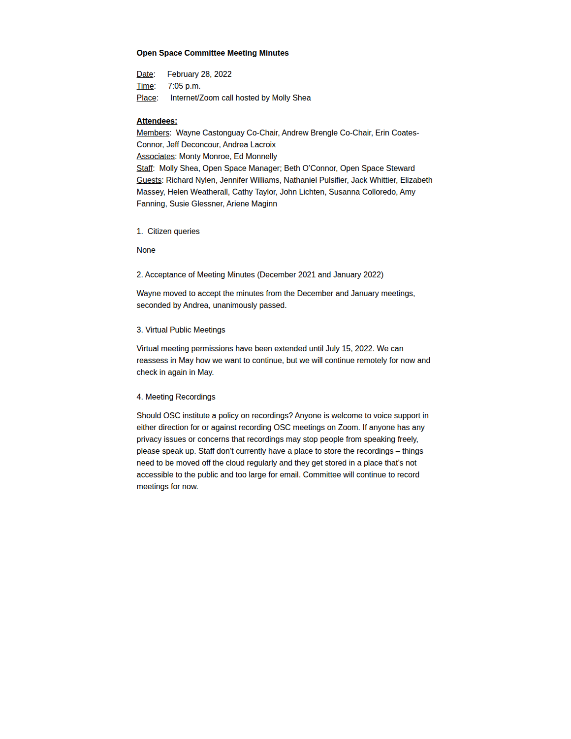Open Space Committee Meeting Minutes
Date: February 28, 2022
Time: 7:05 p.m.
Place: Internet/Zoom call hosted by Molly Shea
Attendees:
Members: Wayne Castonguay Co-Chair, Andrew Brengle Co-Chair, Erin Coates-Connor, Jeff Deconcour, Andrea Lacroix
Associates: Monty Monroe, Ed Monnelly
Staff: Molly Shea, Open Space Manager; Beth O’Connor, Open Space Steward
Guests: Richard Nylen, Jennifer Williams, Nathaniel Pulsifier, Jack Whittier, Elizabeth Massey, Helen Weatherall, Cathy Taylor, John Lichten, Susanna Colloredo, Amy Fanning, Susie Glessner, Ariene Maginn
1. Citizen queries
None
2. Acceptance of Meeting Minutes (December 2021 and January 2022)
Wayne moved to accept the minutes from the December and January meetings, seconded by Andrea, unanimously passed.
3. Virtual Public Meetings
Virtual meeting permissions have been extended until July 15, 2022. We can reassess in May how we want to continue, but we will continue remotely for now and check in again in May.
4. Meeting Recordings
Should OSC institute a policy on recordings? Anyone is welcome to voice support in either direction for or against recording OSC meetings on Zoom. If anyone has any privacy issues or concerns that recordings may stop people from speaking freely, please speak up. Staff don’t currently have a place to store the recordings – things need to be moved off the cloud regularly and they get stored in a place that’s not accessible to the public and too large for email. Committee will continue to record meetings for now.